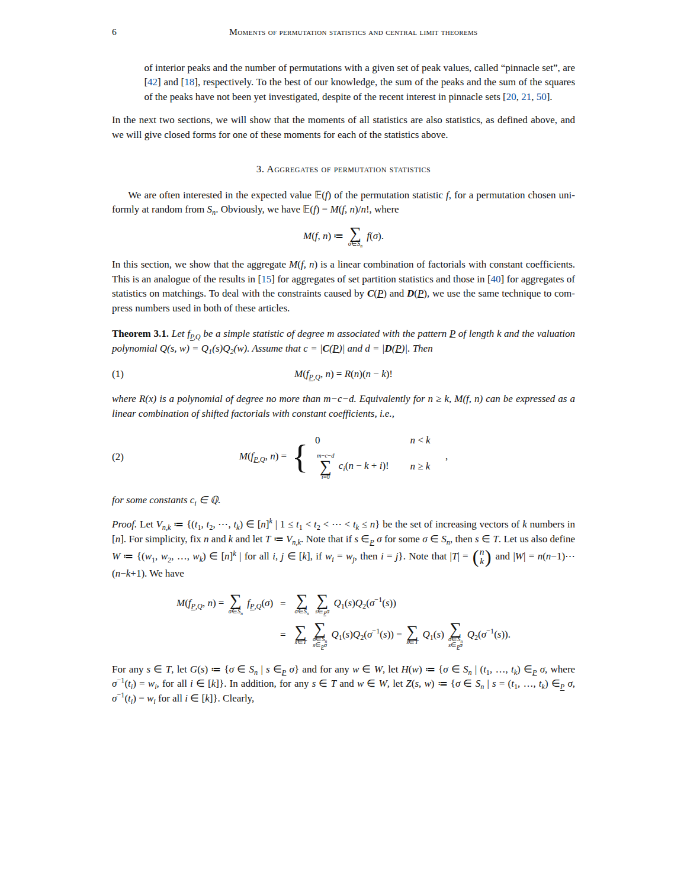6 Moments of permutation statistics and central limit theorems
of interior peaks and the number of permutations with a given set of peak values, called “pinnacle set”, are [42] and [18], respectively. To the best of our knowledge, the sum of the peaks and the sum of the squares of the peaks have not been yet investigated, despite of the recent interest in pinnacle sets [20, 21, 50].
In the next two sections, we will show that the moments of all statistics are also statistics, as defined above, and we will give closed forms for one of these moments for each of the statistics above.
3. Aggregates of permutation statistics
We are often interested in the expected value 𝔼(f) of the permutation statistic f, for a permutation chosen uniformly at random from Sn. Obviously, we have 𝔼(f) = M(f, n)/n!, where
M(f, n) ≔ ∑σ∈Sn f(σ).
In this section, we show that the aggregate M(f, n) is a linear combination of factorials with constant coefficients. This is an analogue of the results in [15] for aggregates of set partition statistics and those in [40] for aggregates of statistics on matchings. To deal with the constraints caused by C(P) and D(P), we use the same technique to compress numbers used in both of these articles.
Theorem 3.1. Let fP,Q be a simple statistic of degree m associated with the pattern P of length k and the valuation polynomial Q(s, w) = Q1(s)Q2(w). Assume that c = |C(P)| and d = |D(P)|. Then
(1) M(fP,Q, n) = R(n)(n − k)!
where R(x) is a polynomial of degree no more than m−c−d. Equivalently for n ≥ k, M(f, n) can be expressed as a linear combination of shifted factorials with constant coefficients, i.e.,
(2) M(fP,Q, n) = {
| 0 | n < k |
| m − c − d ∑ i =0 c i ( n − k + i )! | n ≥ k |
,
for some constants ci ∈ ℚ.
Proof. Let Vn,k ≔ {(t1, t2, ⋯, tk) ∈ [n]k | 1 ≤ t1 < t2 < ⋯ < tk ≤ n} be the set of increasing vectors of k numbers in [n]. For simplicity, fix n and k and let T ≔ Vn,k. Note that if s ∈P σ for some σ ∈ Sn, then s ∈ T. Let us also define W ≔ {(w1, w2, …, wk) ∈ [n]k | for all i, j ∈ [k], if wi = wj, then i = j}. Note that |T| = (nk) and |W| = n(n−1)⋯(n−k+1). We have
| M ( f P , Q , n ) = ∑ σ ∈ S n f P , Q ( σ ) | = | ∑ σ ∈ S n ∑ s ∈ P σ Q 1 ( s ) Q 2 ( σ −1 ( s )) |
| | = | ∑ s ∈ T ∑ σ ∈ S n s ∈ P σ Q 1 ( s ) Q 2 ( σ −1 ( s )) = ∑ s ∈ T Q 1 ( s ) ∑ σ ∈ S n s ∈ P σ Q 2 ( σ −1 ( s )). |
For any s ∈ T, let G(s) ≔ {σ ∈ Sn | s ∈P σ} and for any w ∈ W, let H(w) ≔ {σ ∈ Sn | (t1, …, tk) ∈P σ, where σ−1(ti) = wi, for all i ∈ [k]}. In addition, for any s ∈ T and w ∈ W, let Z(s, w) ≔ {σ ∈ Sn | s = (t1, …, tk) ∈P σ, σ−1(ti) = wi for all i ∈ [k]}. Clearly,